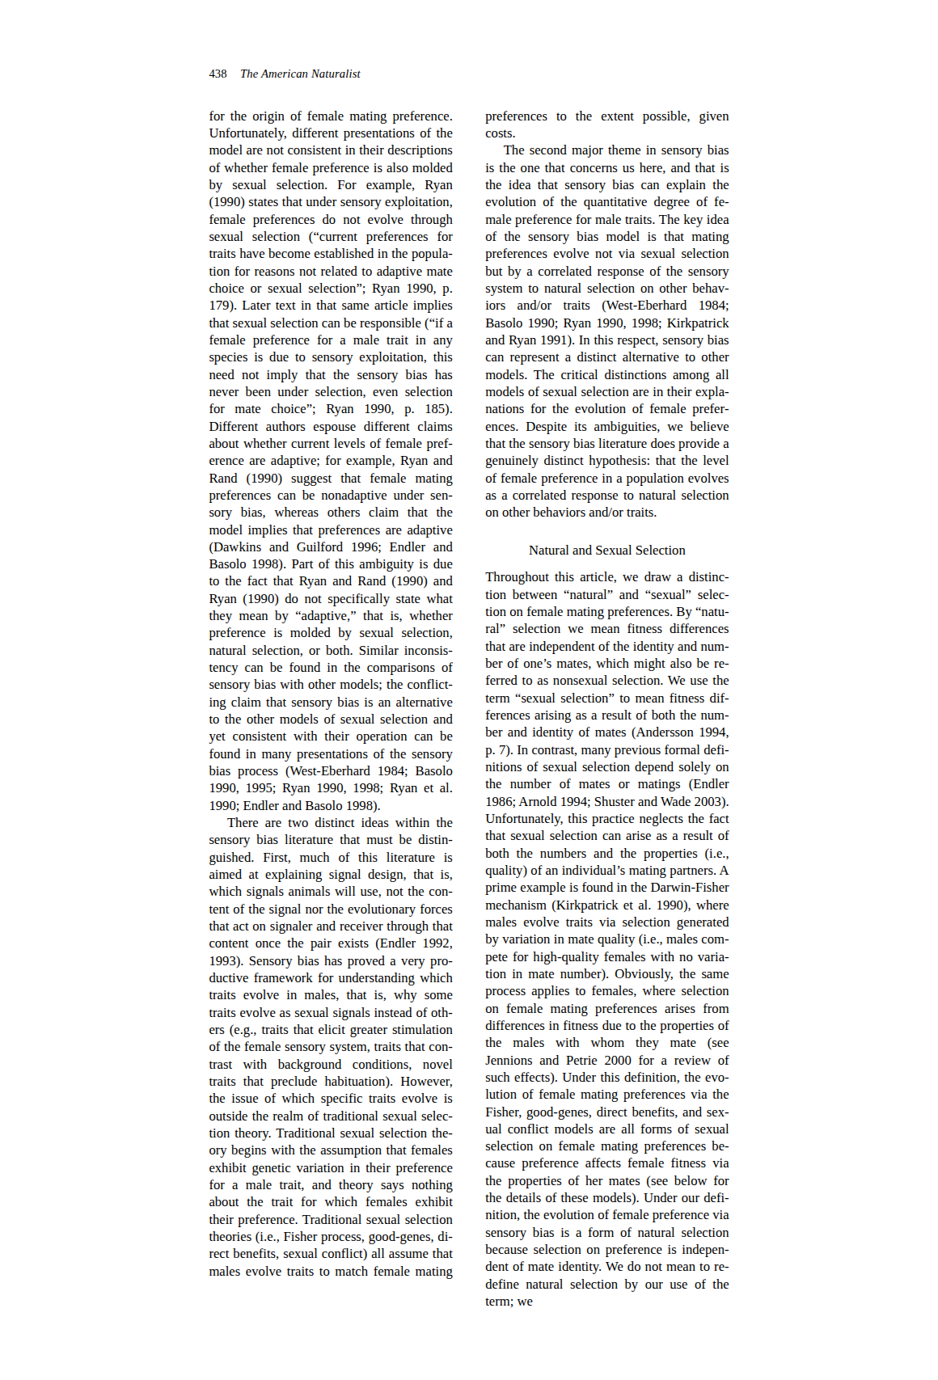438 The American Naturalist
for the origin of female mating preference. Unfortunately, different presentations of the model are not consistent in their descriptions of whether female preference is also molded by sexual selection. For example, Ryan (1990) states that under sensory exploitation, female preferences do not evolve through sexual selection (“current preferences for traits have become established in the population for reasons not related to adaptive mate choice or sexual selection”; Ryan 1990, p. 179). Later text in that same article implies that sexual selection can be responsible (“if a female preference for a male trait in any species is due to sensory exploitation, this need not imply that the sensory bias has never been under selection, even selection for mate choice”; Ryan 1990, p. 185). Different authors espouse different claims about whether current levels of female preference are adaptive; for example, Ryan and Rand (1990) suggest that female mating preferences can be nonadaptive under sensory bias, whereas others claim that the model implies that preferences are adaptive (Dawkins and Guilford 1996; Endler and Basolo 1998). Part of this ambiguity is due to the fact that Ryan and Rand (1990) and Ryan (1990) do not specifically state what they mean by “adaptive,” that is, whether preference is molded by sexual selection, natural selection, or both. Similar inconsistency can be found in the comparisons of sensory bias with other models; the conflicting claim that sensory bias is an alternative to the other models of sexual selection and yet consistent with their operation can be found in many presentations of the sensory bias process (West-Eberhard 1984; Basolo 1990, 1995; Ryan 1990, 1998; Ryan et al. 1990; Endler and Basolo 1998).
There are two distinct ideas within the sensory bias literature that must be distinguished. First, much of this literature is aimed at explaining signal design, that is, which signals animals will use, not the content of the signal nor the evolutionary forces that act on signaler and receiver through that content once the pair exists (Endler 1992, 1993). Sensory bias has proved a very productive framework for understanding which traits evolve in males, that is, why some traits evolve as sexual signals instead of others (e.g., traits that elicit greater stimulation of the female sensory system, traits that contrast with background conditions, novel traits that preclude habituation). However, the issue of which specific traits evolve is outside the realm of traditional sexual selection theory. Traditional sexual selection theory begins with the assumption that females exhibit genetic variation in their preference for a male trait, and theory says nothing about the trait for which females exhibit their preference. Traditional sexual selection theories (i.e., Fisher process, good-genes, direct benefits, sexual conflict) all assume that males evolve traits to match female mating preferences to the extent possible, given costs.
The second major theme in sensory bias is the one that concerns us here, and that is the idea that sensory bias can explain the evolution of the quantitative degree of female preference for male traits. The key idea of the sensory bias model is that mating preferences evolve not via sexual selection but by a correlated response of the sensory system to natural selection on other behaviors and/or traits (West-Eberhard 1984; Basolo 1990; Ryan 1990, 1998; Kirkpatrick and Ryan 1991). In this respect, sensory bias can represent a distinct alternative to other models. The critical distinctions among all models of sexual selection are in their explanations for the evolution of female preferences. Despite its ambiguities, we believe that the sensory bias literature does provide a genuinely distinct hypothesis: that the level of female preference in a population evolves as a correlated response to natural selection on other behaviors and/or traits.
Natural and Sexual Selection
Throughout this article, we draw a distinction between “natural” and “sexual” selection on female mating preferences. By “natural” selection we mean fitness differences that are independent of the identity and number of one’s mates, which might also be referred to as nonsexual selection. We use the term “sexual selection” to mean fitness differences arising as a result of both the number and identity of mates (Andersson 1994, p. 7). In contrast, many previous formal definitions of sexual selection depend solely on the number of mates or matings (Endler 1986; Arnold 1994; Shuster and Wade 2003). Unfortunately, this practice neglects the fact that sexual selection can arise as a result of both the numbers and the properties (i.e., quality) of an individual’s mating partners. A prime example is found in the Darwin-Fisher mechanism (Kirkpatrick et al. 1990), where males evolve traits via selection generated by variation in mate quality (i.e., males compete for high-quality females with no variation in mate number). Obviously, the same process applies to females, where selection on female mating preferences arises from differences in fitness due to the properties of the males with whom they mate (see Jennions and Petrie 2000 for a review of such effects). Under this definition, the evolution of female mating preferences via the Fisher, good-genes, direct benefits, and sexual conflict models are all forms of sexual selection on female mating preferences because preference affects female fitness via the properties of her mates (see below for the details of these models). Under our definition, the evolution of female preference via sensory bias is a form of natural selection because selection on preference is independent of mate identity. We do not mean to redefine natural selection by our use of the term; we